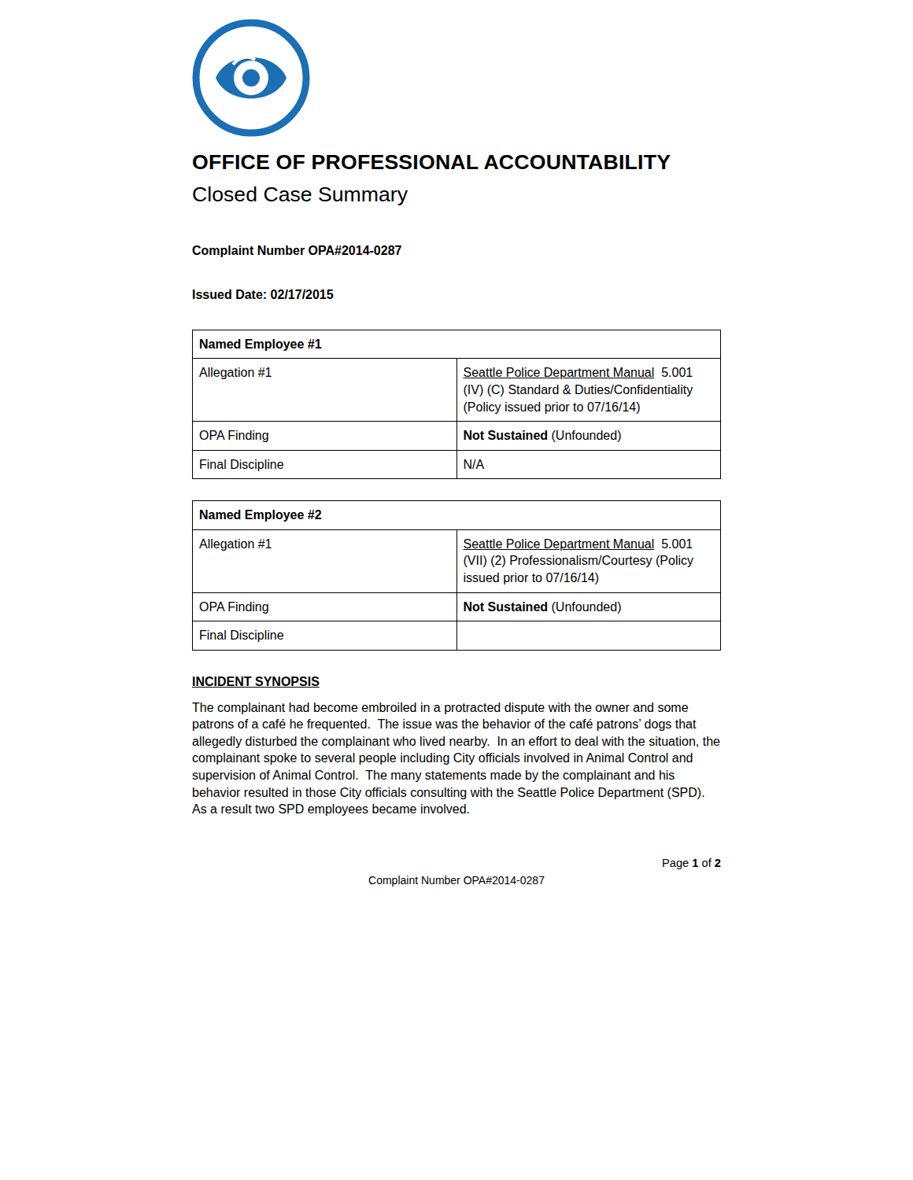OFFICE OF PROFESSIONAL ACCOUNTABILITY
Closed Case Summary
Complaint Number OPA#2014-0287
Issued Date: 02/17/2015
| Named Employee #1 |
| --- |
| Allegation #1 | Seattle Police Department Manual 5.001 (IV) (C) Standard & Duties/Confidentiality (Policy issued prior to 07/16/14) |
| OPA Finding | Not Sustained (Unfounded) |
| Final Discipline | N/A |
| Named Employee #2 |
| --- |
| Allegation #1 | Seattle Police Department Manual 5.001 (VII) (2) Professionalism/Courtesy (Policy issued prior to 07/16/14) |
| OPA Finding | Not Sustained (Unfounded) |
| Final Discipline | |
INCIDENT SYNOPSIS
The complainant had become embroiled in a protracted dispute with the owner and some patrons of a café he frequented. The issue was the behavior of the café patrons’ dogs that allegedly disturbed the complainant who lived nearby. In an effort to deal with the situation, the complainant spoke to several people including City officials involved in Animal Control and supervision of Animal Control. The many statements made by the complainant and his behavior resulted in those City officials consulting with the Seattle Police Department (SPD). As a result two SPD employees became involved.
Page 1 of 2
Complaint Number OPA#2014-0287